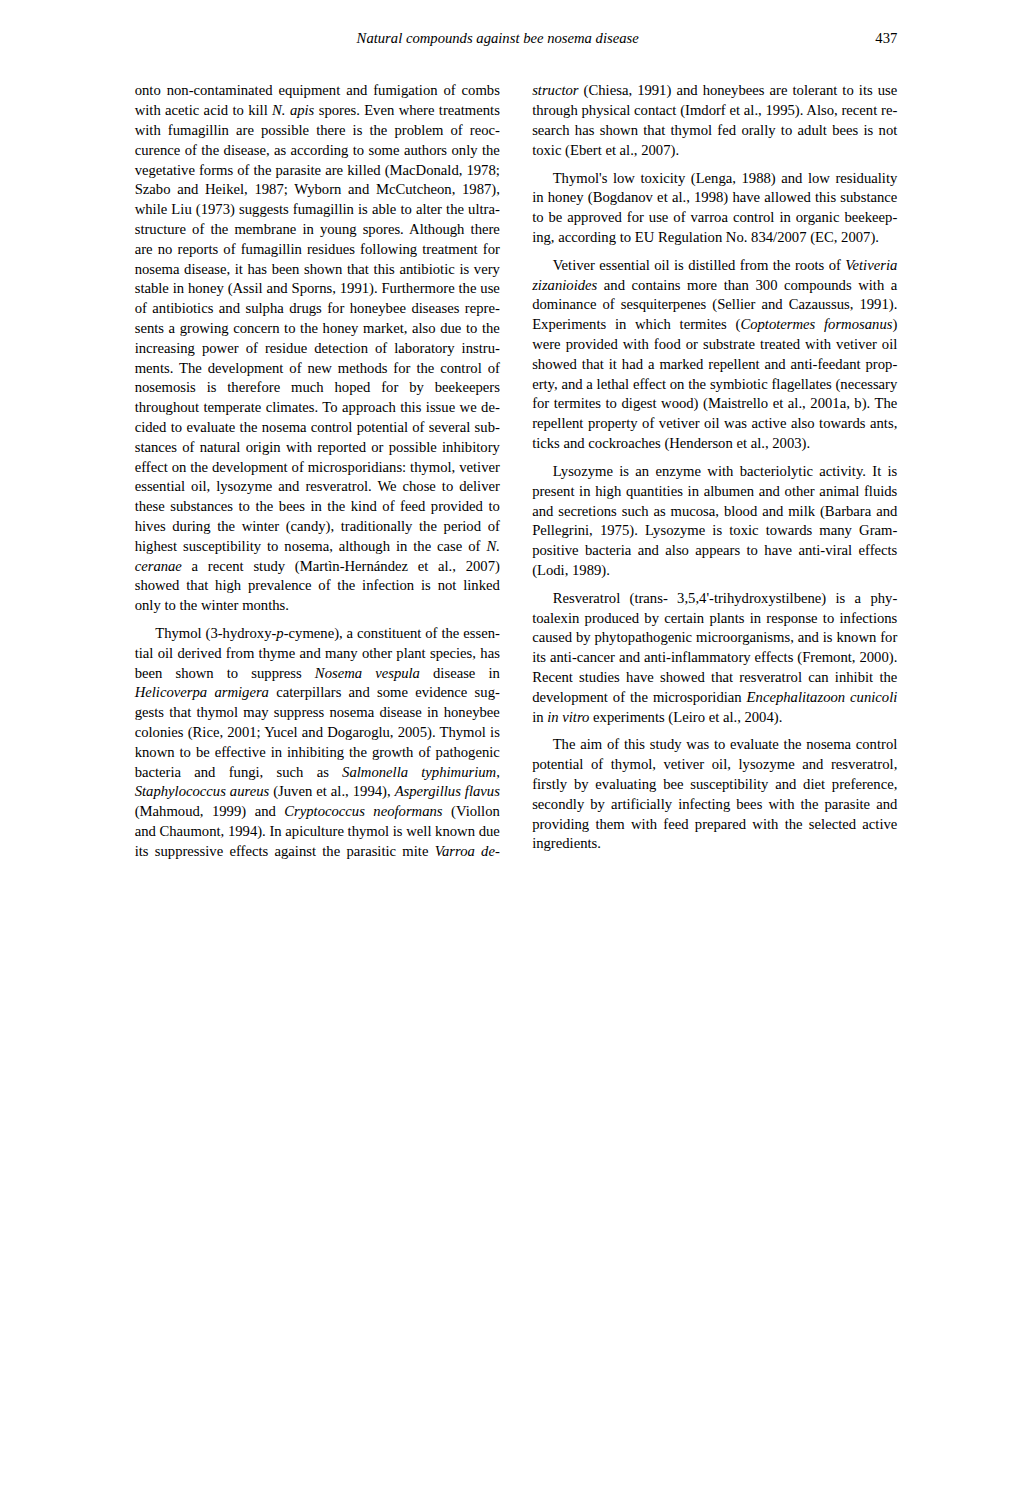Natural compounds against bee nosema disease 437
onto non-contaminated equipment and fumigation of combs with acetic acid to kill N. apis spores. Even where treatments with fumagillin are possible there is the problem of reoccurence of the disease, as according to some authors only the vegetative forms of the parasite are killed (MacDonald, 1978; Szabo and Heikel, 1987; Wyborn and McCutcheon, 1987), while Liu (1973) suggests fumagillin is able to alter the ultrastructure of the membrane in young spores. Although there are no reports of fumagillin residues following treatment for nosema disease, it has been shown that this antibiotic is very stable in honey (Assil and Sporns, 1991). Furthermore the use of antibiotics and sulpha drugs for honeybee diseases represents a growing concern to the honey market, also due to the increasing power of residue detection of laboratory instruments. The development of new methods for the control of nosemosis is therefore much hoped for by beekeepers throughout temperate climates. To approach this issue we decided to evaluate the nosema control potential of several substances of natural origin with reported or possible inhibitory effect on the development of microsporidians: thymol, vetiver essential oil, lysozyme and resveratrol. We chose to deliver these substances to the bees in the kind of feed provided to hives during the winter (candy), traditionally the period of highest susceptibility to nosema, although in the case of N. ceranae a recent study (Martìn-Hernández et al., 2007) showed that high prevalence of the infection is not linked only to the winter months.
Thymol (3-hydroxy-p-cymene), a constituent of the essential oil derived from thyme and many other plant species, has been shown to suppress Nosema vespula disease in Helicoverpa armigera caterpillars and some evidence suggests that thymol may suppress nosema disease in honeybee colonies (Rice, 2001; Yucel and Dogaroglu, 2005). Thymol is known to be effective in inhibiting the growth of pathogenic bacteria and fungi, such as Salmonella typhimurium, Staphylococcus aureus (Juven et al., 1994), Aspergillus flavus (Mahmoud, 1999) and Cryptococcus neoformans (Viollon and Chaumont, 1994). In apiculture thymol is well known due its suppressive effects against the parasitic mite Varroa destructor (Chiesa, 1991) and honeybees are tolerant to its use through physical contact (Imdorf et al., 1995). Also, recent research has shown that thymol fed orally to adult bees is not toxic (Ebert et al., 2007).
Thymol's low toxicity (Lenga, 1988) and low residuality in honey (Bogdanov et al., 1998) have allowed this substance to be approved for use of varroa control in organic beekeeping, according to EU Regulation No. 834/2007 (EC, 2007).
Vetiver essential oil is distilled from the roots of Vetiveria zizanioides and contains more than 300 compounds with a dominance of sesquiterpenes (Sellier and Cazaussus, 1991). Experiments in which termites (Coptotermes formosanus) were provided with food or substrate treated with vetiver oil showed that it had a marked repellent and anti-feedant property, and a lethal effect on the symbiotic flagellates (necessary for termites to digest wood) (Maistrello et al., 2001a, b). The repellent property of vetiver oil was active also towards ants, ticks and cockroaches (Henderson et al., 2003).
Lysozyme is an enzyme with bacteriolytic activity. It is present in high quantities in albumen and other animal fluids and secretions such as mucosa, blood and milk (Barbara and Pellegrini, 1975). Lysozyme is toxic towards many Gram-positive bacteria and also appears to have anti-viral effects (Lodi, 1989).
Resveratrol (trans- 3,5,4'-trihydroxystilbene) is a phytoalexin produced by certain plants in response to infections caused by phytopathogenic microorganisms, and is known for its anti-cancer and anti-inflammatory effects (Fremont, 2000). Recent studies have showed that resveratrol can inhibit the development of the microsporidian Encephalitazoon cunicoli in in vitro experiments (Leiro et al., 2004).
The aim of this study was to evaluate the nosema control potential of thymol, vetiver oil, lysozyme and resveratrol, firstly by evaluating bee susceptibility and diet preference, secondly by artificially infecting bees with the parasite and providing them with feed prepared with the selected active ingredients.